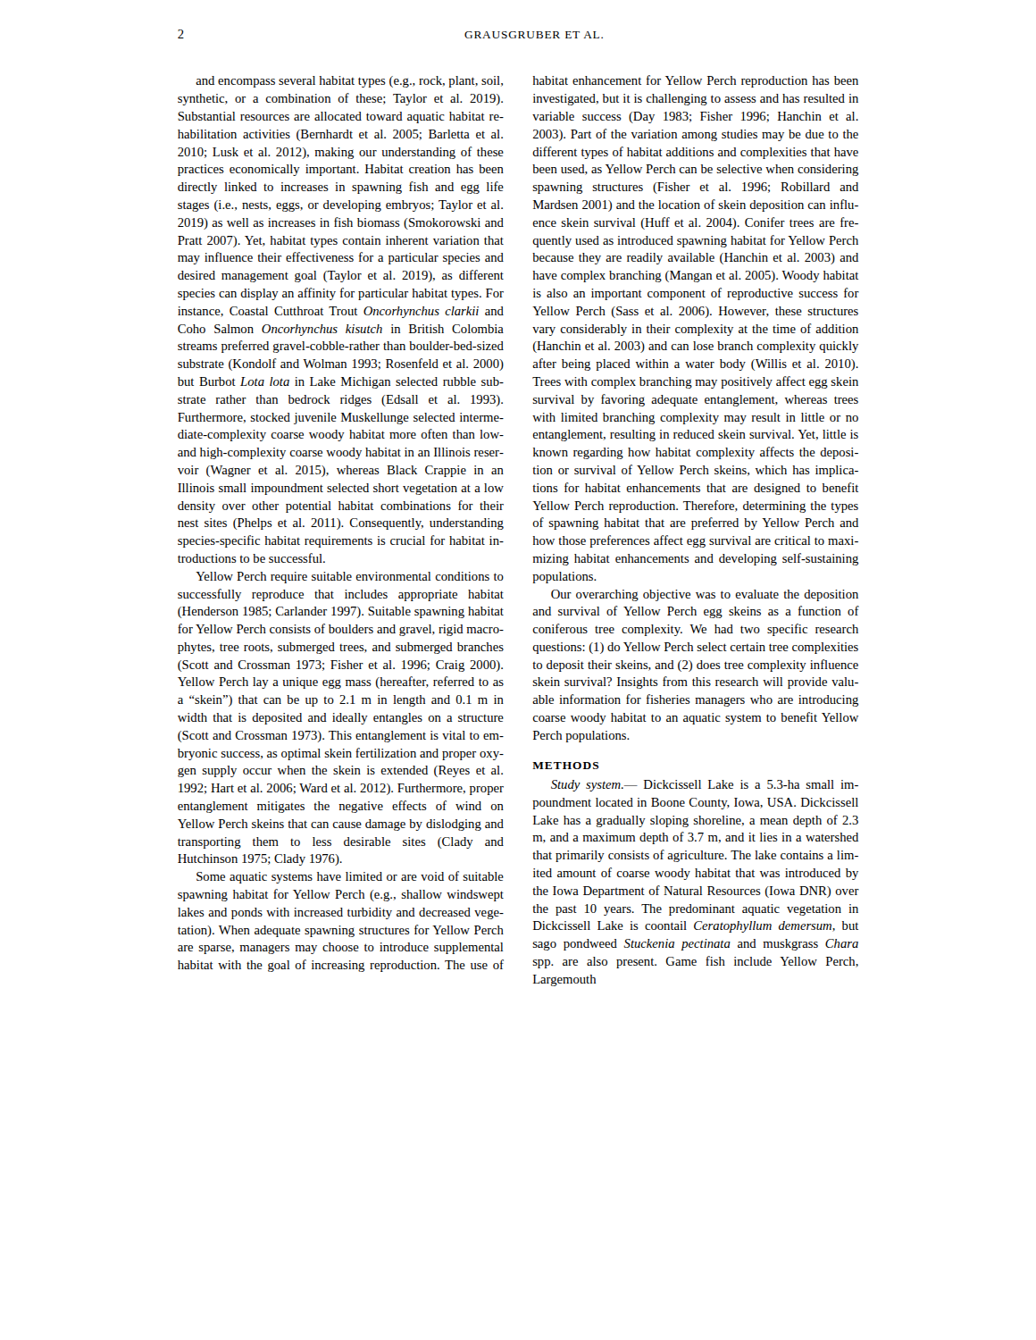2
GRAUSGRUBER ET AL.
and encompass several habitat types (e.g., rock, plant, soil, synthetic, or a combination of these; Taylor et al. 2019). Substantial resources are allocated toward aquatic habitat rehabilitation activities (Bernhardt et al. 2005; Barletta et al. 2010; Lusk et al. 2012), making our understanding of these practices economically important. Habitat creation has been directly linked to increases in spawning fish and egg life stages (i.e., nests, eggs, or developing embryos; Taylor et al. 2019) as well as increases in fish biomass (Smokorowski and Pratt 2007). Yet, habitat types contain inherent variation that may influence their effectiveness for a particular species and desired management goal (Taylor et al. 2019), as different species can display an affinity for particular habitat types. For instance, Coastal Cutthroat Trout Oncorhynchus clarkii and Coho Salmon Oncorhynchus kisutch in British Colombia streams preferred gravel-cobble-rather than boulder-bed-sized substrate (Kondolf and Wolman 1993; Rosenfeld et al. 2000) but Burbot Lota lota in Lake Michigan selected rubble substrate rather than bedrock ridges (Edsall et al. 1993). Furthermore, stocked juvenile Muskellunge selected intermediate-complexity coarse woody habitat more often than low- and high-complexity coarse woody habitat in an Illinois reservoir (Wagner et al. 2015), whereas Black Crappie in an Illinois small impoundment selected short vegetation at a low density over other potential habitat combinations for their nest sites (Phelps et al. 2011). Consequently, understanding species-specific habitat requirements is crucial for habitat introductions to be successful.
Yellow Perch require suitable environmental conditions to successfully reproduce that includes appropriate habitat (Henderson 1985; Carlander 1997). Suitable spawning habitat for Yellow Perch consists of boulders and gravel, rigid macrophytes, tree roots, submerged trees, and submerged branches (Scott and Crossman 1973; Fisher et al. 1996; Craig 2000). Yellow Perch lay a unique egg mass (hereafter, referred to as a “skein”) that can be up to 2.1 m in length and 0.1 m in width that is deposited and ideally entangles on a structure (Scott and Crossman 1973). This entanglement is vital to embryonic success, as optimal skein fertilization and proper oxygen supply occur when the skein is extended (Reyes et al. 1992; Hart et al. 2006; Ward et al. 2012). Furthermore, proper entanglement mitigates the negative effects of wind on Yellow Perch skeins that can cause damage by dislodging and transporting them to less desirable sites (Clady and Hutchinson 1975; Clady 1976).
Some aquatic systems have limited or are void of suitable spawning habitat for Yellow Perch (e.g., shallow windswept lakes and ponds with increased turbidity and decreased vegetation). When adequate spawning structures for Yellow Perch are sparse, managers may choose to introduce supplemental habitat with the goal of increasing reproduction. The use of habitat enhancement for Yellow Perch reproduction has been investigated, but it is challenging to assess and has resulted in variable success (Day 1983; Fisher 1996; Hanchin et al. 2003). Part of the variation among studies may be due to the different types of habitat additions and complexities that have been used, as Yellow Perch can be selective when considering spawning structures (Fisher et al. 1996; Robillard and Mardsen 2001) and the location of skein deposition can influence skein survival (Huff et al. 2004). Conifer trees are frequently used as introduced spawning habitat for Yellow Perch because they are readily available (Hanchin et al. 2003) and have complex branching (Mangan et al. 2005). Woody habitat is also an important component of reproductive success for Yellow Perch (Sass et al. 2006). However, these structures vary considerably in their complexity at the time of addition (Hanchin et al. 2003) and can lose branch complexity quickly after being placed within a water body (Willis et al. 2010). Trees with complex branching may positively affect egg skein survival by favoring adequate entanglement, whereas trees with limited branching complexity may result in little or no entanglement, resulting in reduced skein survival. Yet, little is known regarding how habitat complexity affects the deposition or survival of Yellow Perch skeins, which has implications for habitat enhancements that are designed to benefit Yellow Perch reproduction. Therefore, determining the types of spawning habitat that are preferred by Yellow Perch and how those preferences affect egg survival are critical to maximizing habitat enhancements and developing self-sustaining populations.
Our overarching objective was to evaluate the deposition and survival of Yellow Perch egg skeins as a function of coniferous tree complexity. We had two specific research questions: (1) do Yellow Perch select certain tree complexities to deposit their skeins, and (2) does tree complexity influence skein survival? Insights from this research will provide valuable information for fisheries managers who are introducing coarse woody habitat to an aquatic system to benefit Yellow Perch populations.
METHODS
Study system.— Dickcissell Lake is a 5.3-ha small impoundment located in Boone County, Iowa, USA. Dickcissell Lake has a gradually sloping shoreline, a mean depth of 2.3 m, and a maximum depth of 3.7 m, and it lies in a watershed that primarily consists of agriculture. The lake contains a limited amount of coarse woody habitat that was introduced by the Iowa Department of Natural Resources (Iowa DNR) over the past 10 years. The predominant aquatic vegetation in Dickcissell Lake is coontail Ceratophyllum demersum, but sago pondweed Stuckenia pectinata and muskgrass Chara spp. are also present. Game fish include Yellow Perch, Largemouth